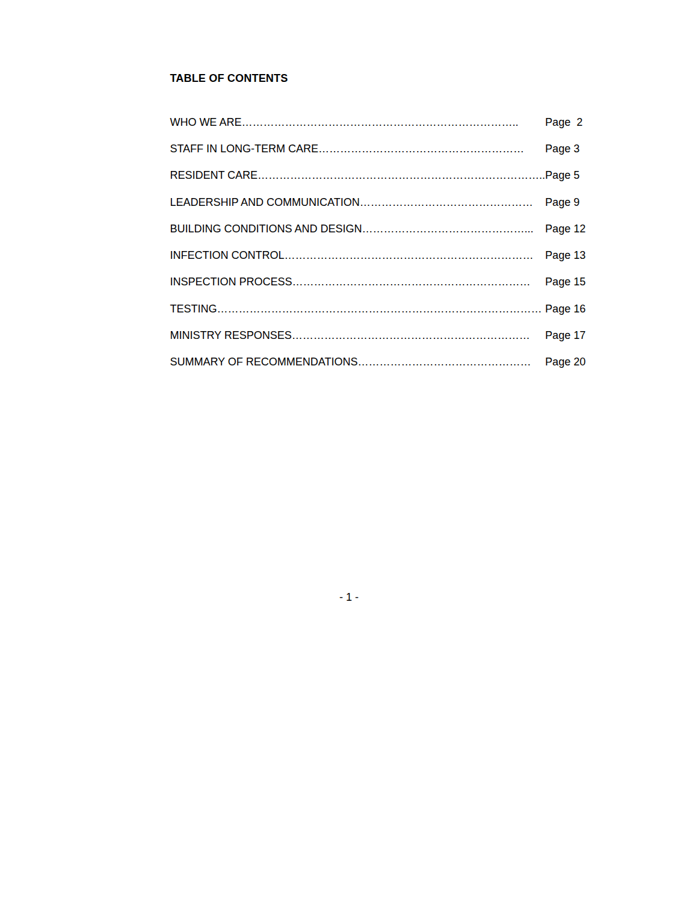TABLE OF CONTENTS
| WHO WE ARE ………………………………………………………………….. | Page 2 |
| STAFF IN LONG-TERM CARE ………………………………………………… | Page 3 |
| RESIDENT CARE …………………………………………………………………….. | Page 5 |
| LEADERSHIP AND COMMUNICATION ………………………………………… | Page 9 |
| BUILDING CONDITIONS AND DESIGN ………………………………………... | Page 12 |
| INFECTION CONTROL …………………………………………………………… | Page 13 |
| INSPECTION PROCESS ………………………………………………………… | Page 15 |
| TESTING ……………………………………………………………………………… | Page 16 |
| MINISTRY RESPONSES ………………………………………………………… | Page 17 |
| SUMMARY OF RECOMMENDATIONS ………………………………………… | Page 20 |
- 1 -